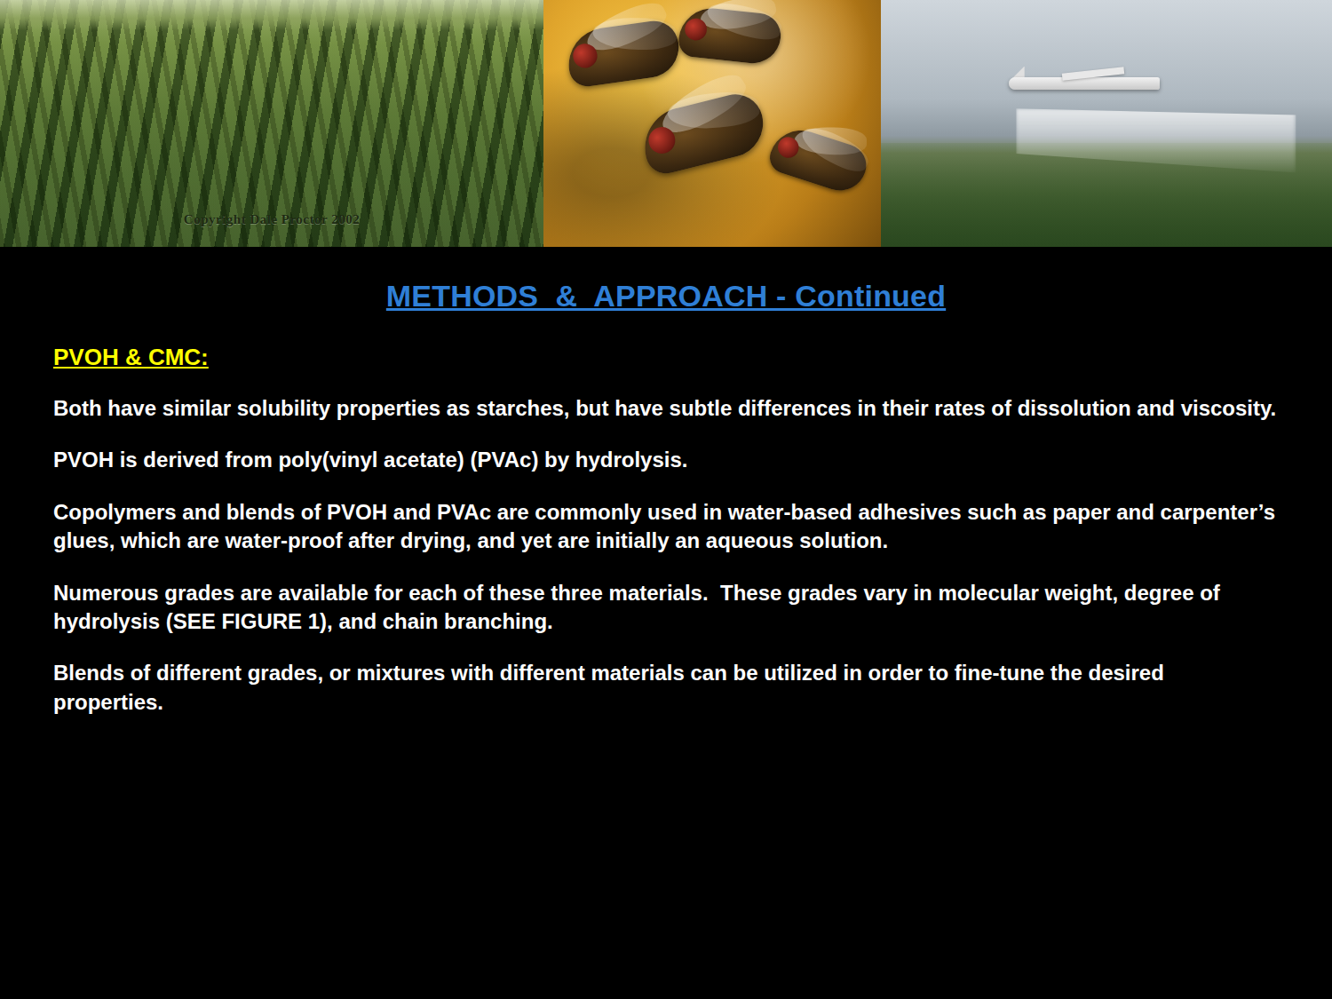Copyright Dale Proctor 2002
METHODS & APPROACH - Continued
PVOH & CMC:
Both have similar solubility properties as starches, but have subtle differences in their rates of dissolution and viscosity.
PVOH is derived from poly(vinyl acetate) (PVAc) by hydrolysis.
Copolymers and blends of PVOH and PVAc are commonly used in water-based adhesives such as paper and carpenter’s glues, which are water-proof after drying, and yet are initially an aqueous solution.
Numerous grades are available for each of these three materials. These grades vary in molecular weight, degree of hydrolysis (SEE FIGURE 1), and chain branching.
Blends of different grades, or mixtures with different materials can be utilized in order to fine-tune the desired properties.